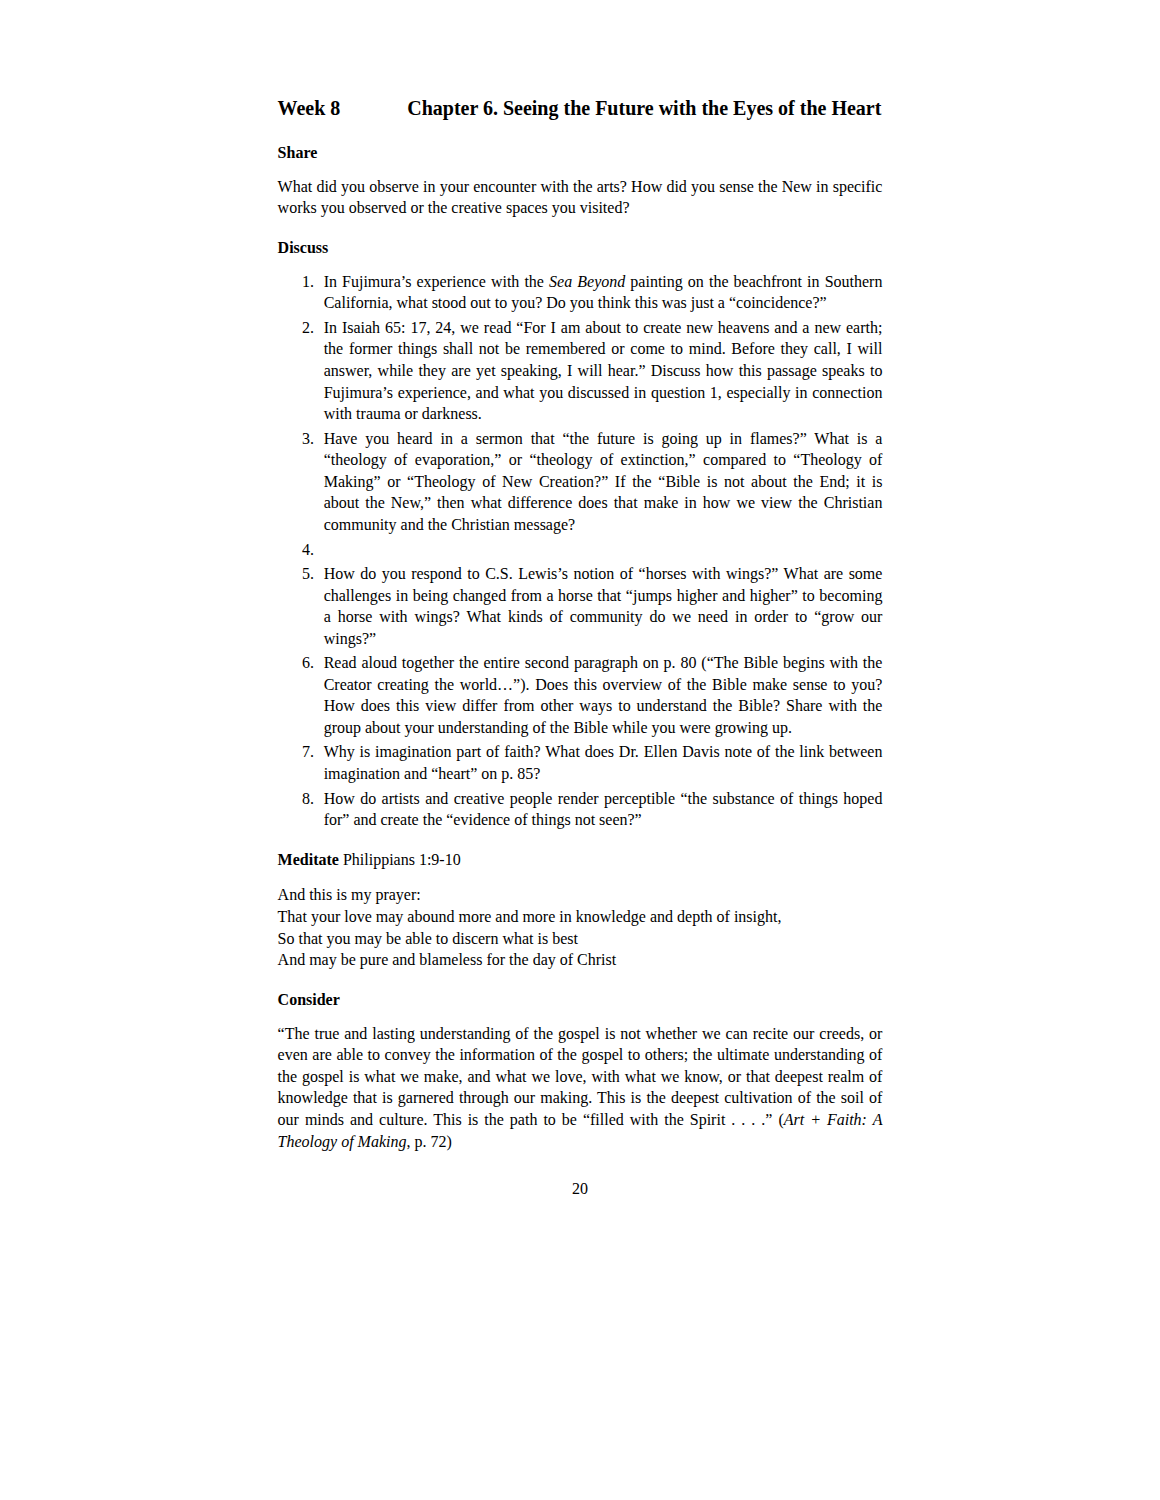Week 8 Chapter 6. Seeing the Future with the Eyes of the Heart
Share
What did you observe in your encounter with the arts? How did you sense the New in specific works you observed or the creative spaces you visited?
Discuss
In Fujimura’s experience with the Sea Beyond painting on the beachfront in Southern California, what stood out to you? Do you think this was just a “coincidence?”
In Isaiah 65: 17, 24, we read “For I am about to create new heavens and a new earth; the former things shall not be remembered or come to mind. Before they call, I will answer, while they are yet speaking, I will hear.” Discuss how this passage speaks to Fujimura’s experience, and what you discussed in question 1, especially in connection with trauma or darkness.
Have you heard in a sermon that “the future is going up in flames?” What is a “theology of evaporation,” or “theology of extinction,” compared to “Theology of Making” or “Theology of New Creation?” If the “Bible is not about the End; it is about the New,” then what difference does that make in how we view the Christian community and the Christian message?
How do you respond to C.S. Lewis’s notion of “horses with wings?” What are some challenges in being changed from a horse that “jumps higher and higher” to becoming a horse with wings? What kinds of community do we need in order to “grow our wings?”
Read aloud together the entire second paragraph on p. 80 (“The Bible begins with the Creator creating the world…”). Does this overview of the Bible make sense to you? How does this view differ from other ways to understand the Bible? Share with the group about your understanding of the Bible while you were growing up.
Why is imagination part of faith? What does Dr. Ellen Davis note of the link between imagination and “heart” on p. 85?
How do artists and creative people render perceptible “the substance of things hoped for” and create the “evidence of things not seen?”
Meditate Philippians 1:9-10
And this is my prayer:
That your love may abound more and more in knowledge and depth of insight,
So that you may be able to discern what is best
And may be pure and blameless for the day of Christ
Consider
“The true and lasting understanding of the gospel is not whether we can recite our creeds, or even are able to convey the information of the gospel to others; the ultimate understanding of the gospel is what we make, and what we love, with what we know, or that deepest realm of knowledge that is garnered through our making. This is the deepest cultivation of the soil of our minds and culture. This is the path to be “filled with the Spirit . . . .” (Art + Faith: A Theology of Making, p. 72)
20